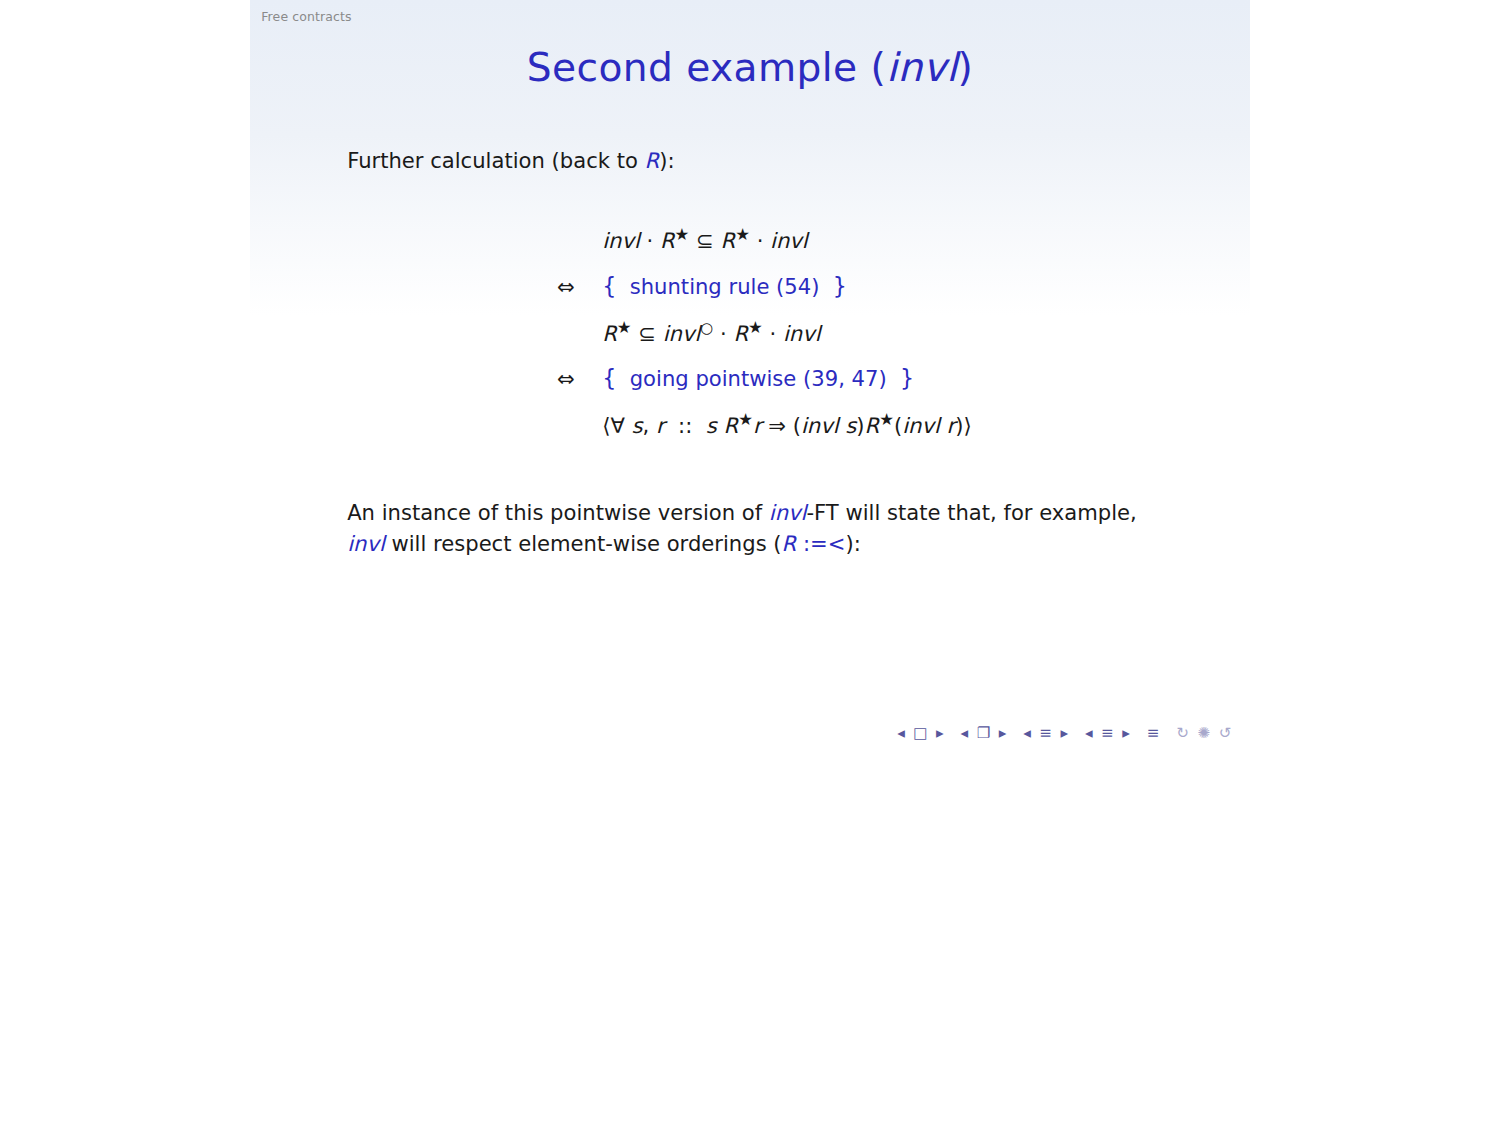Free contracts
Second example (invl)
Further calculation (back to R):
invl · R★ ⊆ R★ · invl
⇔
{ shunting rule (54) }
R★ ⊆ invl○ · R★ · invl
⇔
{ going pointwise (39, 47) }
⟨∀ s, r :: s R★r ⇒ (invl s)R★(invl r)⟩
An instance of this pointwise version of invl-FT will state that, for example, invl will respect element-wise orderings (R :=<):
◂ □ ▸ ◂ ❐ ▸ ◂ ≡ ▸ ◂ ≡ ▸ ≡ ↻ ✺ ↺